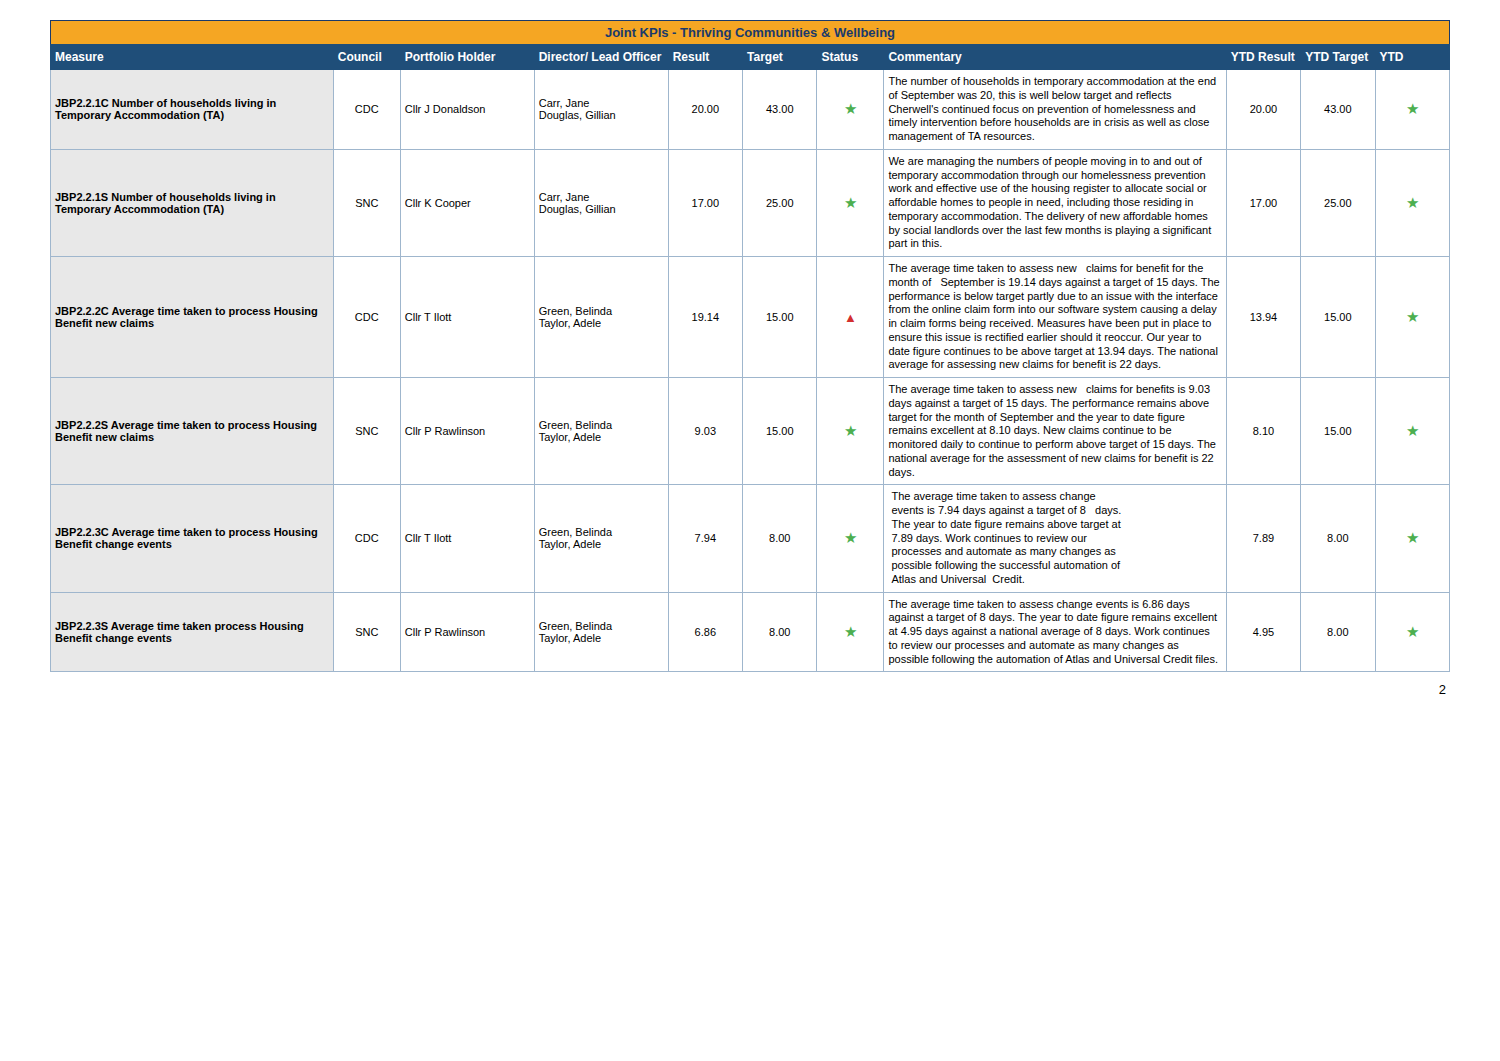Joint KPIs - Thriving Communities & Wellbeing
| Measure | Council | Portfolio Holder | Director/ Lead Officer | Result | Target | Status | Commentary | YTD Result | YTD Target | YTD |
| --- | --- | --- | --- | --- | --- | --- | --- | --- | --- | --- |
| JBP2.2.1C Number of households living in Temporary Accommodation (TA) | CDC | Cllr J Donaldson | Carr, Jane Douglas, Gillian | 20.00 | 43.00 | ★ | The number of households in temporary accommodation at the end of September was 20, this is well below target and reflects Cherwell's continued focus on prevention of homelessness and timely intervention before households are in crisis as well as close management of TA resources. | 20.00 | 43.00 | ★ |
| JBP2.2.1S Number of households living in Temporary Accommodation (TA) | SNC | Cllr K Cooper | Carr, Jane Douglas, Gillian | 17.00 | 25.00 | ★ | We are managing the numbers of people moving in to and out of temporary accommodation through our homelessness prevention work and effective use of the housing register to allocate social or affordable homes to people in need, including those residing in temporary accommodation. The delivery of new affordable homes by social landlords over the last few months is playing a significant part in this. | 17.00 | 25.00 | ★ |
| JBP2.2.2C Average time taken to process Housing Benefit new claims | CDC | Cllr T Ilott | Green, Belinda Taylor, Adele | 19.14 | 15.00 | ▲ | The average time taken to assess new claims for benefit for the month of September is 19.14 days against a target of 15 days. The performance is below target partly due to an issue with the interface from the online claim form into our software system causing a delay in claim forms being received. Measures have been put in place to ensure this issue is rectified earlier should it reoccur. Our year to date figure continues to be above target at 13.94 days. The national average for assessing new claims for benefit is 22 days. | 13.94 | 15.00 | ★ |
| JBP2.2.2S Average time taken to process Housing Benefit new claims | SNC | Cllr P Rawlinson | Green, Belinda Taylor, Adele | 9.03 | 15.00 | ★ | The average time taken to assess new claims for benefits is 9.03 days against a target of 15 days. The performance remains above target for the month of September and the year to date figure remains excellent at 8.10 days. New claims continue to be monitored daily to continue to perform above target of 15 days. The national average for the assessment of new claims for benefit is 22 days. | 8.10 | 15.00 | ★ |
| JBP2.2.3C Average time taken to process Housing Benefit change events | CDC | Cllr T Ilott | Green, Belinda Taylor, Adele | 7.94 | 8.00 | ★ | The average time taken to assess change events is 7.94 days against a target of 8 days. The year to date figure remains above target at 7.89 days. Work continues to review our processes and automate as many changes as possible following the successful automation of Atlas and Universal Credit. | 7.89 | 8.00 | ★ |
| JBP2.2.3S Average time taken process Housing Benefit change events | SNC | Cllr P Rawlinson | Green, Belinda Taylor, Adele | 6.86 | 8.00 | ★ | The average time taken to assess change events is 6.86 days against a target of 8 days. The year to date figure remains excellent at 4.95 days against a national average of 8 days. Work continues to review our processes and automate as many changes as possible following the automation of Atlas and Universal Credit files. | 4.95 | 8.00 | ★ |
2